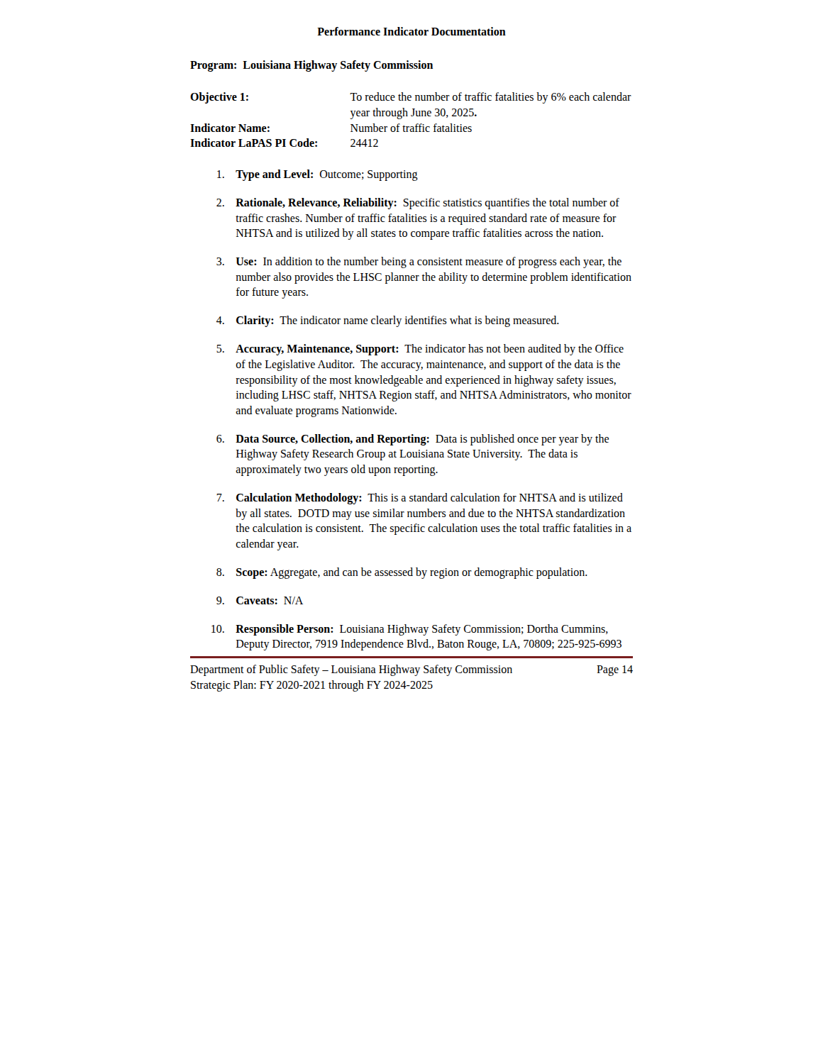Performance Indicator Documentation
Program: Louisiana Highway Safety Commission
| Objective 1: | To reduce the number of traffic fatalities by 6% each calendar year through June 30, 2025 . |
| Indicator Name: | Number of traffic fatalities |
| Indicator LaPAS PI Code: | 24412 |
Type and Level: Outcome; Supporting
Rationale, Relevance, Reliability: Specific statistics quantifies the total number of traffic crashes. Number of traffic fatalities is a required standard rate of measure for NHTSA and is utilized by all states to compare traffic fatalities across the nation.
Use: In addition to the number being a consistent measure of progress each year, the number also provides the LHSC planner the ability to determine problem identification for future years.
Clarity: The indicator name clearly identifies what is being measured.
Accuracy, Maintenance, Support: The indicator has not been audited by the Office of the Legislative Auditor. The accuracy, maintenance, and support of the data is the responsibility of the most knowledgeable and experienced in highway safety issues, including LHSC staff, NHTSA Region staff, and NHTSA Administrators, who monitor and evaluate programs Nationwide.
Data Source, Collection, and Reporting: Data is published once per year by the Highway Safety Research Group at Louisiana State University. The data is approximately two years old upon reporting.
Calculation Methodology: This is a standard calculation for NHTSA and is utilized by all states. DOTD may use similar numbers and due to the NHTSA standardization the calculation is consistent. The specific calculation uses the total traffic fatalities in a calendar year.
Scope: Aggregate, and can be assessed by region or demographic population.
Caveats: N/A
Responsible Person: Louisiana Highway Safety Commission; Dortha Cummins, Deputy Director, 7919 Independence Blvd., Baton Rouge, LA, 70809; 225-925-6993
Department of Public Safety – Louisiana Highway Safety Commission Strategic Plan: FY 2020-2021 through FY 2024-2025
Page 14